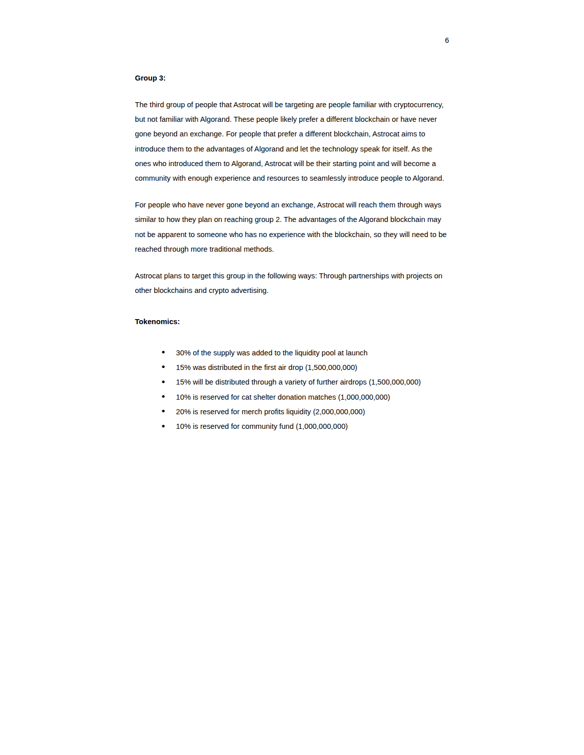6
Group 3:
The third group of people that Astrocat will be targeting are people familiar with cryptocurrency, but not familiar with Algorand. These people likely prefer a different blockchain or have never gone beyond an exchange. For people that prefer a different blockchain, Astrocat aims to introduce them to the advantages of Algorand and let the technology speak for itself. As the ones who introduced them to Algorand, Astrocat will be their starting point and will become a community with enough experience and resources to seamlessly introduce people to Algorand.
For people who have never gone beyond an exchange, Astrocat will reach them through ways similar to how they plan on reaching group 2. The advantages of the Algorand blockchain may not be apparent to someone who has no experience with the blockchain, so they will need to be reached through more traditional methods.
Astrocat plans to target this group in the following ways: Through partnerships with projects on other blockchains and crypto advertising.
Tokenomics:
30% of the supply was added to the liquidity pool at launch
15% was distributed in the first air drop (1,500,000,000)
15% will be distributed through a variety of further airdrops (1,500,000,000)
10% is reserved for cat shelter donation matches (1,000,000,000)
20% is reserved for merch profits liquidity (2,000,000,000)
10% is reserved for community fund (1,000,000,000)